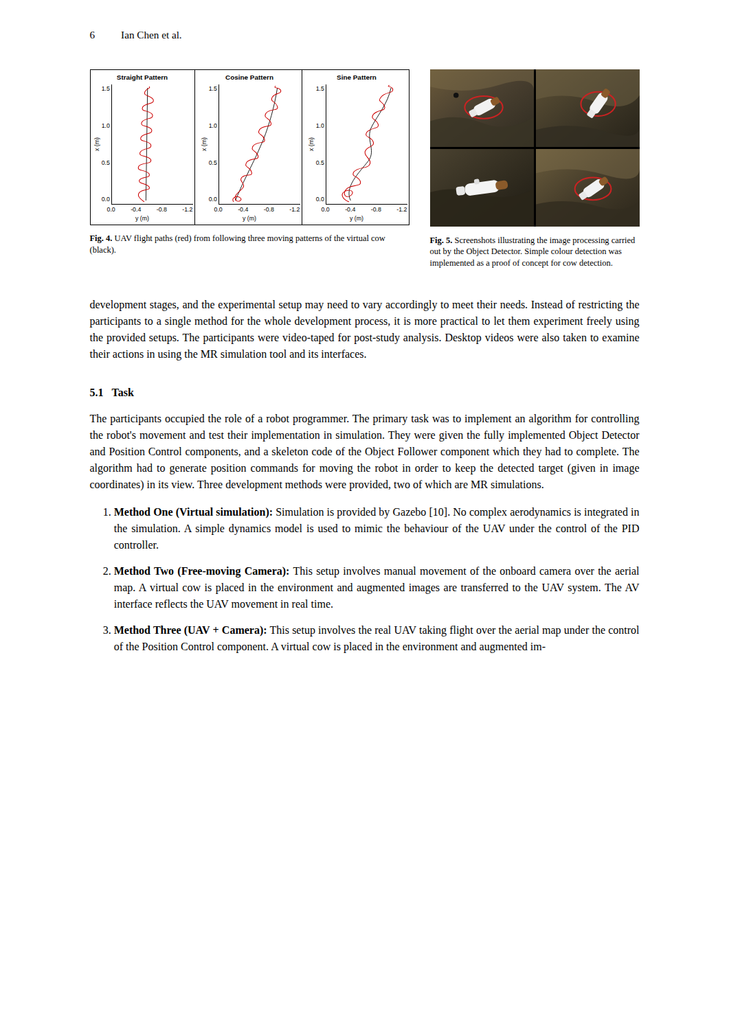6 Ian Chen et al.
Straight Pattern
x (m)
1.5 1.0 0.5 0.0
0.0-0.4-0.8-1.2
y (m)
Cosine Pattern
x (m)
1.5 1.0 0.5 0.0
0.0-0.4-0.8-1.2
y (m)
Sine Pattern
x (m)
1.5 1.0 0.5 0.0
0.0-0.4-0.8-1.2
y (m)
Fig. 4. UAV flight paths (red) from following three moving patterns of the virtual cow (black).
Fig. 5. Screenshots illustrating the image processing carried out by the Object Detector. Simple colour detection was implemented as a proof of concept for cow detection.
development stages, and the experimental setup may need to vary accordingly to meet their needs. Instead of restricting the participants to a single method for the whole development process, it is more practical to let them experiment freely using the provided setups. The participants were video-taped for post-study analysis. Desktop videos were also taken to examine their actions in using the MR simulation tool and its interfaces.
5.1 Task
The participants occupied the role of a robot programmer. The primary task was to implement an algorithm for controlling the robot's movement and test their implementation in simulation. They were given the fully implemented Object Detector and Position Control components, and a skeleton code of the Object Follower component which they had to complete. The algorithm had to generate position commands for moving the robot in order to keep the detected target (given in image coordinates) in its view. Three development methods were provided, two of which are MR simulations.
Method One (Virtual simulation): Simulation is provided by Gazebo [10]. No complex aerodynamics is integrated in the simulation. A simple dynamics model is used to mimic the behaviour of the UAV under the control of the PID controller.
Method Two (Free-moving Camera): This setup involves manual movement of the onboard camera over the aerial map. A virtual cow is placed in the environment and augmented images are transferred to the UAV system. The AV interface reflects the UAV movement in real time.
Method Three (UAV + Camera): This setup involves the real UAV taking flight over the aerial map under the control of the Position Control component. A virtual cow is placed in the environment and augmented im-